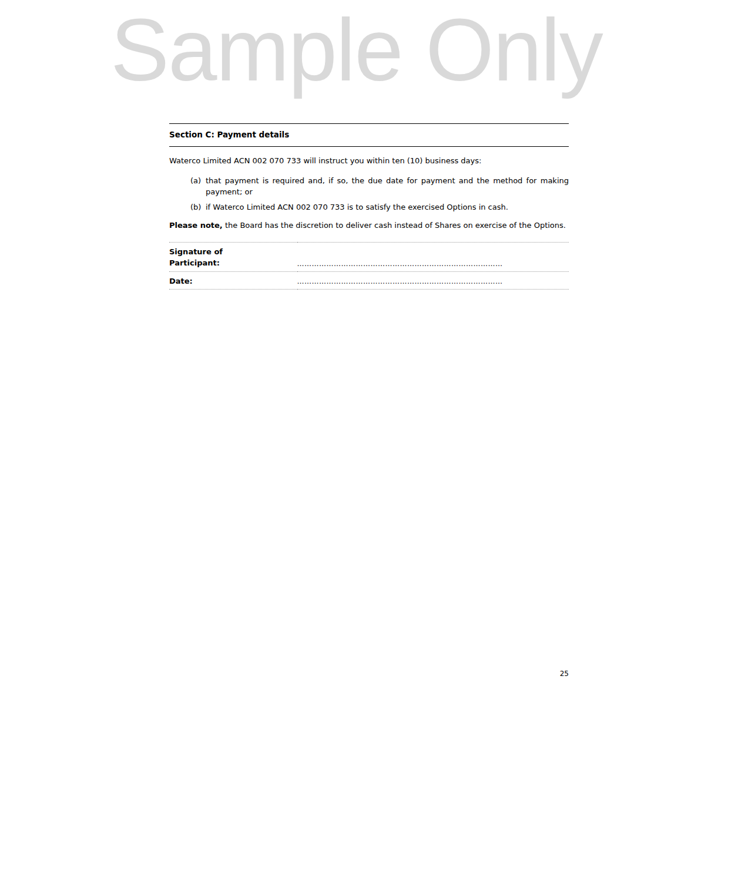Sample Only
Section C: Payment details
Waterco Limited ACN 002 070 733 will instruct you within ten (10) business days:
(a) that payment is required and, if so, the due date for payment and the method for making payment; or
(b) if Waterco Limited ACN 002 070 733 is to satisfy the exercised Options in cash.
Please note, the Board has the discretion to deliver cash instead of Shares on exercise of the Options.
| Signature of Participant: | ………………………………………………………………………… |
| Date: | ………………………………………………………………………… |
25